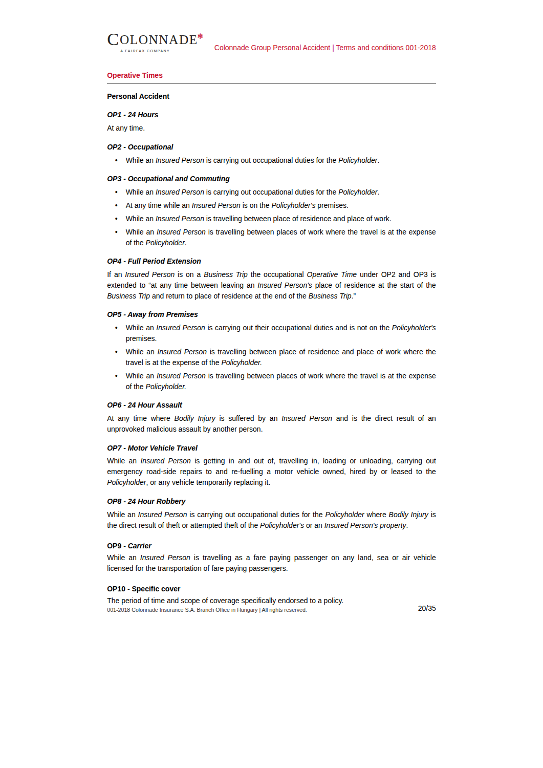COLONNADE❄
A FAIRFAX COMPANY
Colonnade Group Personal Accident | Terms and conditions 001-2018
Operative Times
Personal Accident
OP1 - 24 Hours
At any time.
OP2 - Occupational
While an Insured Person is carrying out occupational duties for the Policyholder.
OP3 - Occupational and Commuting
While an Insured Person is carrying out occupational duties for the Policyholder.
At any time while an Insured Person is on the Policyholder's premises.
While an Insured Person is travelling between place of residence and place of work.
While an Insured Person is travelling between places of work where the travel is at the expense of the Policyholder.
OP4 - Full Period Extension
If an Insured Person is on a Business Trip the occupational Operative Time under OP2 and OP3 is extended to “at any time between leaving an Insured Person's place of residence at the start of the Business Trip and return to place of residence at the end of the Business Trip.”
OP5 - Away from Premises
While an Insured Person is carrying out their occupational duties and is not on the Policyholder's premises.
While an Insured Person is travelling between place of residence and place of work where the travel is at the expense of the Policyholder.
While an Insured Person is travelling between places of work where the travel is at the expense of the Policyholder.
OP6 - 24 Hour Assault
At any time where Bodily Injury is suffered by an Insured Person and is the direct result of an unprovoked malicious assault by another person.
OP7 - Motor Vehicle Travel
While an Insured Person is getting in and out of, travelling in, loading or unloading, carrying out emergency road-side repairs to and re-fuelling a motor vehicle owned, hired by or leased to the Policyholder, or any vehicle temporarily replacing it.
OP8 - 24 Hour Robbery
While an Insured Person is carrying out occupational duties for the Policyholder where Bodily Injury is the direct result of theft or attempted theft of the Policyholder's or an Insured Person's property.
OP9 - Carrier
While an Insured Person is travelling as a fare paying passenger on any land, sea or air vehicle licensed for the transportation of fare paying passengers.
OP10 - Specific cover
The period of time and scope of coverage specifically endorsed to a policy.
001-2018 Colonnade Insurance S.A. Branch Office in Hungary | All rights reserved.
20/35